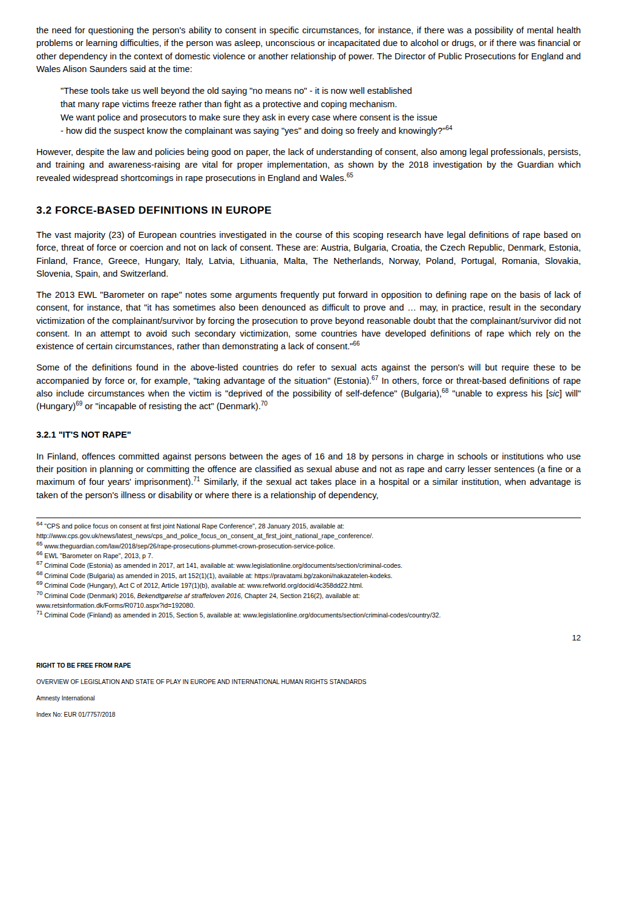the need for questioning the person's ability to consent in specific circumstances, for instance, if there was a possibility of mental health problems or learning difficulties, if the person was asleep, unconscious or incapacitated due to alcohol or drugs, or if there was financial or other dependency in the context of domestic violence or another relationship of power. The Director of Public Prosecutions for England and Wales Alison Saunders said at the time:
"These tools take us well beyond the old saying "no means no" - it is now well established
that many rape victims freeze rather than fight as a protective and coping mechanism.
We want police and prosecutors to make sure they ask in every case where consent is the issue
- how did the suspect know the complainant was saying "yes" and doing so freely and knowingly?"64
However, despite the law and policies being good on paper, the lack of understanding of consent, also among legal professionals, persists, and training and awareness-raising are vital for proper implementation, as shown by the 2018 investigation by the Guardian which revealed widespread shortcomings in rape prosecutions in England and Wales.65
3.2 FORCE-BASED DEFINITIONS IN EUROPE
The vast majority (23) of European countries investigated in the course of this scoping research have legal definitions of rape based on force, threat of force or coercion and not on lack of consent. These are: Austria, Bulgaria, Croatia, the Czech Republic, Denmark, Estonia, Finland, France, Greece, Hungary, Italy, Latvia, Lithuania, Malta, The Netherlands, Norway, Poland, Portugal, Romania, Slovakia, Slovenia, Spain, and Switzerland.
The 2013 EWL "Barometer on rape" notes some arguments frequently put forward in opposition to defining rape on the basis of lack of consent, for instance, that "it has sometimes also been denounced as difficult to prove and … may, in practice, result in the secondary victimization of the complainant/survivor by forcing the prosecution to prove beyond reasonable doubt that the complainant/survivor did not consent. In an attempt to avoid such secondary victimization, some countries have developed definitions of rape which rely on the existence of certain circumstances, rather than demonstrating a lack of consent."66
Some of the definitions found in the above-listed countries do refer to sexual acts against the person's will but require these to be accompanied by force or, for example, "taking advantage of the situation" (Estonia).67 In others, force or threat-based definitions of rape also include circumstances when the victim is "deprived of the possibility of self-defence" (Bulgaria),68 "unable to express his [sic] will" (Hungary)69 or "incapable of resisting the act" (Denmark).70
3.2.1 "IT'S NOT RAPE"
In Finland, offences committed against persons between the ages of 16 and 18 by persons in charge in schools or institutions who use their position in planning or committing the offence are classified as sexual abuse and not as rape and carry lesser sentences (a fine or a maximum of four years' imprisonment).71 Similarly, if the sexual act takes place in a hospital or a similar institution, when advantage is taken of the person's illness or disability or where there is a relationship of dependency,
64 "CPS and police focus on consent at first joint National Rape Conference", 28 January 2015, available at:
http://www.cps.gov.uk/news/latest_news/cps_and_police_focus_on_consent_at_first_joint_national_rape_conference/.
65 www.theguardian.com/law/2018/sep/26/rape-prosecutions-plummet-crown-prosecution-service-police.
66 EWL "Barometer on Rape", 2013, p 7.
67 Criminal Code (Estonia) as amended in 2017, art 141, available at: www.legislationline.org/documents/section/criminal-codes.
68 Criminal Code (Bulgaria) as amended in 2015, art 152(1)(1), available at: https://pravatami.bg/zakoni/nakazatelen-kodeks.
69 Criminal Code (Hungary), Act C of 2012, Article 197(1)(b), available at: www.refworld.org/docid/4c358dd22.html.
70 Criminal Code (Denmark) 2016, Bekendtgørelse af straffeloven 2016, Chapter 24, Section 216(2), available at:
www.retsinformation.dk/Forms/R0710.aspx?id=192080.
71 Criminal Code (Finland) as amended in 2015, Section 5, available at: www.legislationline.org/documents/section/criminal-codes/country/32.
12
RIGHT TO BE FREE FROM RAPE
OVERVIEW OF LEGISLATION AND STATE OF PLAY IN EUROPE AND INTERNATIONAL HUMAN RIGHTS STANDARDS
Amnesty International
Index No: EUR 01/7757/2018